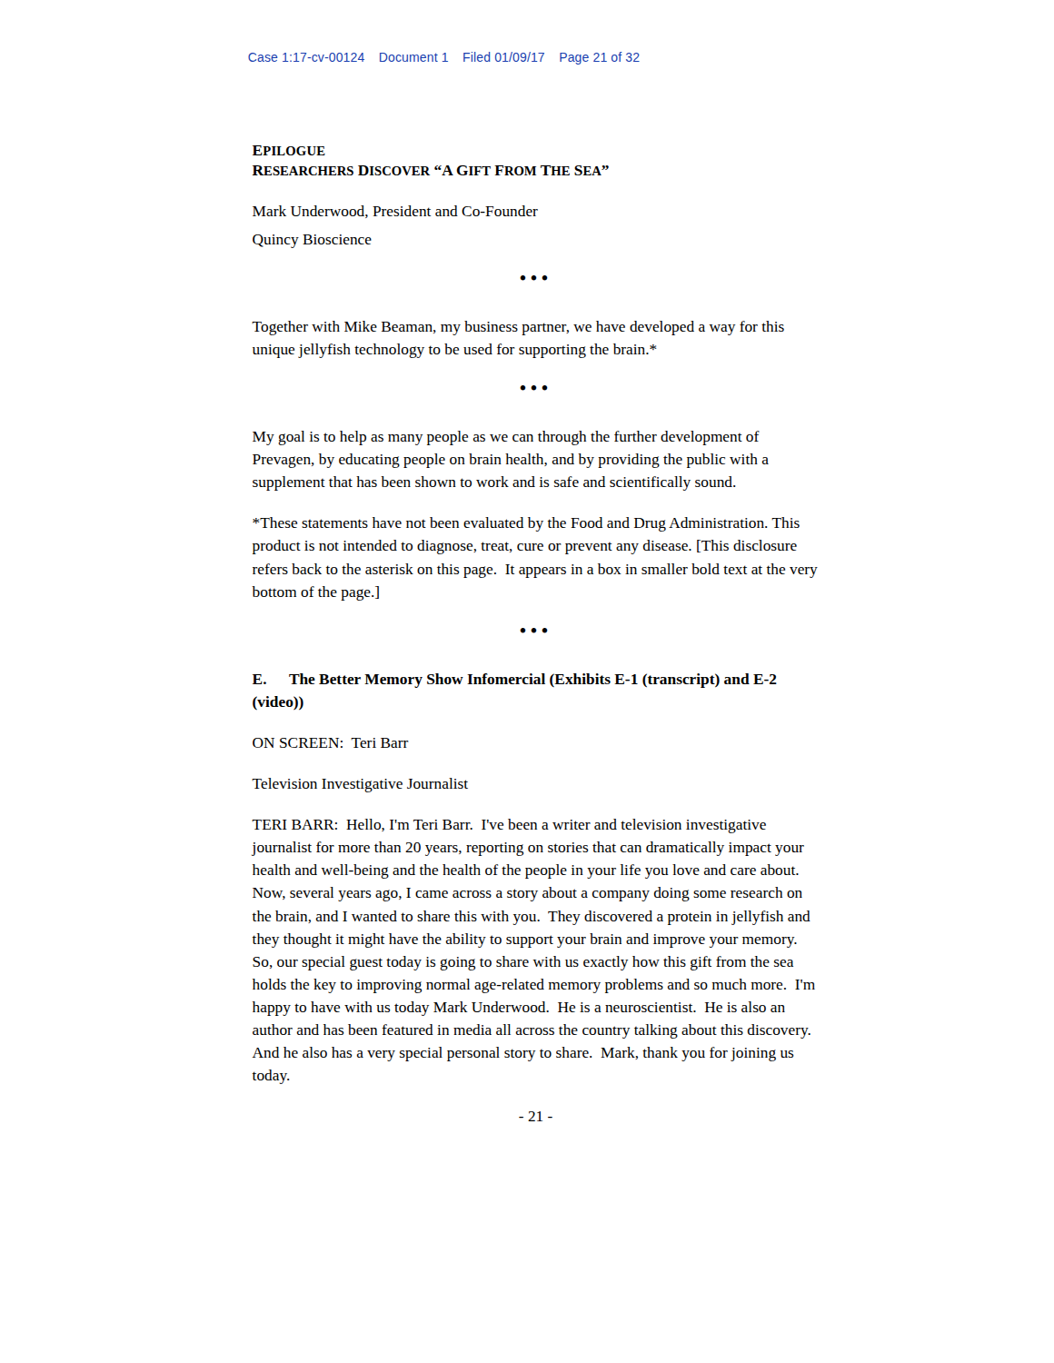Case 1:17-cv-00124 Document 1 Filed 01/09/17 Page 21 of 32
EPILOGUE
RESEARCHERS DISCOVER “A GIFT FROM THE SEA”
Mark Underwood, President and Co-Founder
Quincy Bioscience
•••
Together with Mike Beaman, my business partner, we have developed a way for this unique jellyfish technology to be used for supporting the brain.*
•••
My goal is to help as many people as we can through the further development of Prevagen, by educating people on brain health, and by providing the public with a supplement that has been shown to work and is safe and scientifically sound.
*These statements have not been evaluated by the Food and Drug Administration. This product is not intended to diagnose, treat, cure or prevent any disease. [This disclosure refers back to the asterisk on this page. It appears in a box in smaller bold text at the very bottom of the page.]
•••
E. The Better Memory Show Infomercial (Exhibits E-1 (transcript) and E-2 (video))
ON SCREEN: Teri Barr
Television Investigative Journalist
TERI BARR: Hello, I'm Teri Barr. I've been a writer and television investigative journalist for more than 20 years, reporting on stories that can dramatically impact your health and well-being and the health of the people in your life you love and care about. Now, several years ago, I came across a story about a company doing some research on the brain, and I wanted to share this with you. They discovered a protein in jellyfish and they thought it might have the ability to support your brain and improve your memory. So, our special guest today is going to share with us exactly how this gift from the sea holds the key to improving normal age-related memory problems and so much more. I'm happy to have with us today Mark Underwood. He is a neuroscientist. He is also an author and has been featured in media all across the country talking about this discovery. And he also has a very special personal story to share. Mark, thank you for joining us today.
- 21 -